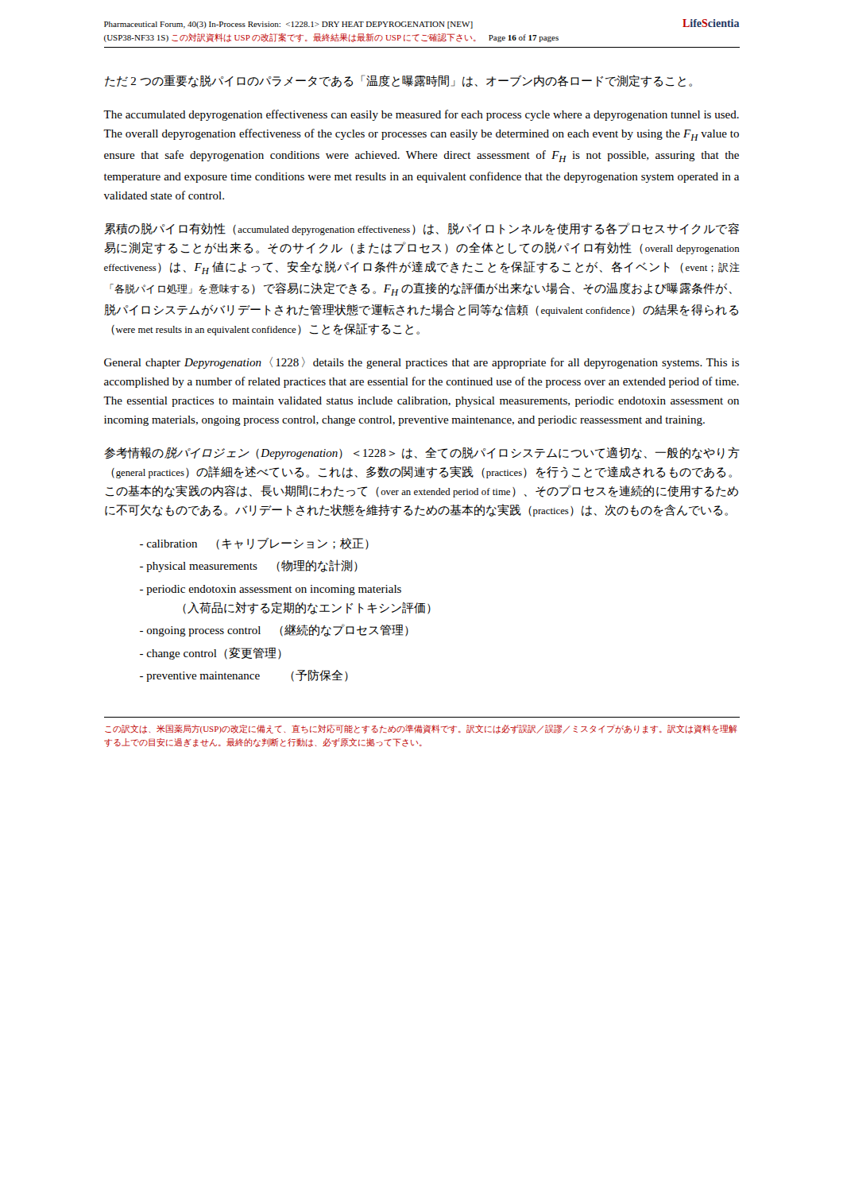Pharmaceutical Forum, 40(3) In-Process Revision: <1228.1> DRY HEAT DEPYROGENATION [NEW] Life Scientia
(USP38-NF33 1S) この対訳資料は USP の改訂案です。最終結果は最新の USP にてご確認下さい。 Page 16 of 17 pages
ただ 2 つの重要な脱パイロのパラメータである「温度と曝露時間」は、オーブン内の各ロードで測定すること。
The accumulated depyrogenation effectiveness can easily be measured for each process cycle where a depyrogenation tunnel is used. The overall depyrogenation effectiveness of the cycles or processes can easily be determined on each event by using the FH value to ensure that safe depyrogenation conditions were achieved. Where direct assessment of FH is not possible, assuring that the temperature and exposure time conditions were met results in an equivalent confidence that the depyrogenation system operated in a validated state of control.
累積の脱パイロ有効性（accumulated depyrogenation effectiveness）は、脱パイロトンネルを使用する各プロセスサイクルで容易に測定することが出来る。そのサイクル（またはプロセス）の全体としての脱パイロ有効性（overall depyrogenation effectiveness）は、FH 値によって、安全な脱パイロ条件が達成できたことを保証することが、各イベント（event；訳注　「各脱パイロ処理」を意味する）で容易に決定できる。FH の直接的な評価が出来ない場合、その温度および曝露条件が、脱パイロシステムがバリデートされた管理状態で運転された場合と同等な信頼（equivalent confidence）の結果を得られる（were met results in an equivalent confidence）ことを保証すること。
General chapter Depyrogenation〈1228〉details the general practices that are appropriate for all depyrogenation systems. This is accomplished by a number of related practices that are essential for the continued use of the process over an extended period of time. The essential practices to maintain validated status include calibration, physical measurements, periodic endotoxin assessment on incoming materials, ongoing process control, change control, preventive maintenance, and periodic reassessment and training.
参考情報の脱パイロジェン（Depyrogenation）＜1228＞ は、全ての脱パイロシステムについて適切な、一般的なやり方（general practices）の詳細を述べている。これは、多数の関連する実践（practices）を行うことで達成されるものである。この基本的な実践の内容は、長い期間にわたって（over an extended period of time）、そのプロセスを連続的に使用するために不可欠なものである。バリデートされた状態を維持するための基本的な実践（practices）は、次のものを含んでいる。
- calibration　（キャリブレーション；校正）
- physical measurements　（物理的な計測）
- periodic endotoxin assessment on incoming materials （入荷品に対する定期的なエンドトキシン評価）
- ongoing process control　（継続的なプロセス管理）
- change control（変更管理）
- preventive maintenance　　（予防保全）
この訳文は、米国薬局方(USP)の改定に備えて、直ちに対応可能とするための準備資料です。訳文には必ず誤訳／誤謬／ミスタイプがあります。訳文は資料を理解する上での目安に過ぎません。最終的な判断と行動は、必ず原文に拠って下さい。